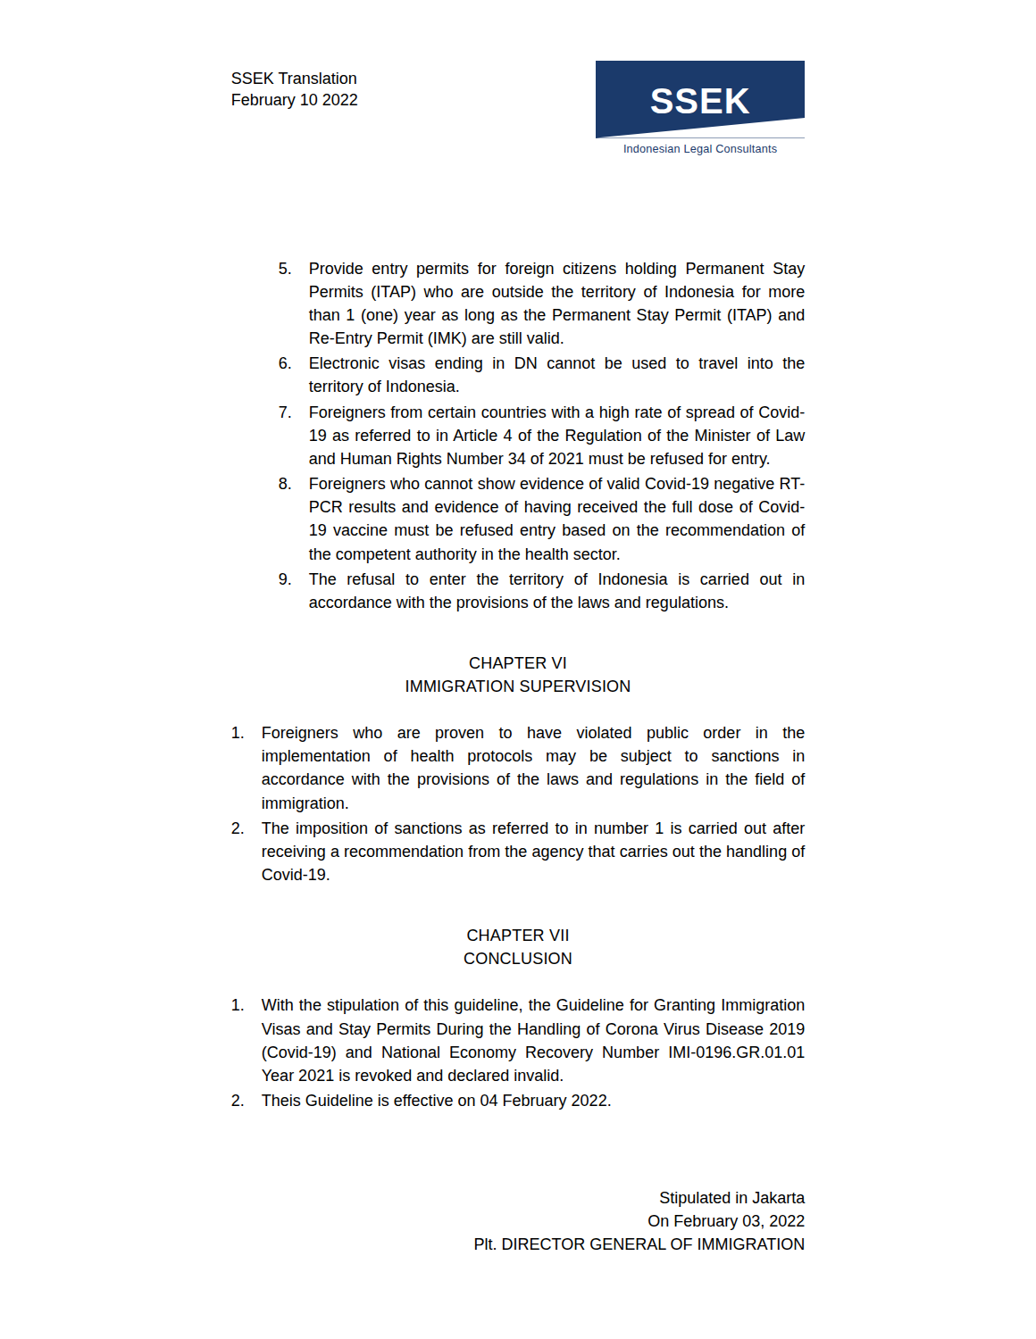SSEK Translation
February 10 2022
SSEK
Indonesian Legal Consultants
Provide entry permits for foreign citizens holding Permanent Stay Permits (ITAP) who are outside the territory of Indonesia for more than 1 (one) year as long as the Permanent Stay Permit (ITAP) and Re-Entry Permit (IMK) are still valid.
Electronic visas ending in DN cannot be used to travel into the territory of Indonesia.
Foreigners from certain countries with a high rate of spread of Covid-19 as referred to in Article 4 of the Regulation of the Minister of Law and Human Rights Number 34 of 2021 must be refused for entry.
Foreigners who cannot show evidence of valid Covid-19 negative RT-PCR results and evidence of having received the full dose of Covid-19 vaccine must be refused entry based on the recommendation of the competent authority in the health sector.
The refusal to enter the territory of Indonesia is carried out in accordance with the provisions of the laws and regulations.
CHAPTER VI
IMMIGRATION SUPERVISION
Foreigners who are proven to have violated public order in the implementation of health protocols may be subject to sanctions in accordance with the provisions of the laws and regulations in the field of immigration.
The imposition of sanctions as referred to in number 1 is carried out after receiving a recommendation from the agency that carries out the handling of Covid-19.
CHAPTER VII
CONCLUSION
With the stipulation of this guideline, the Guideline for Granting Immigration Visas and Stay Permits During the Handling of Corona Virus Disease 2019 (Covid-19) and National Economy Recovery Number IMI-0196.GR.01.01 Year 2021 is revoked and declared invalid.
Theis Guideline is effective on 04 February 2022.
Stipulated in Jakarta
On February 03, 2022
Plt. DIRECTOR GENERAL OF IMMIGRATION